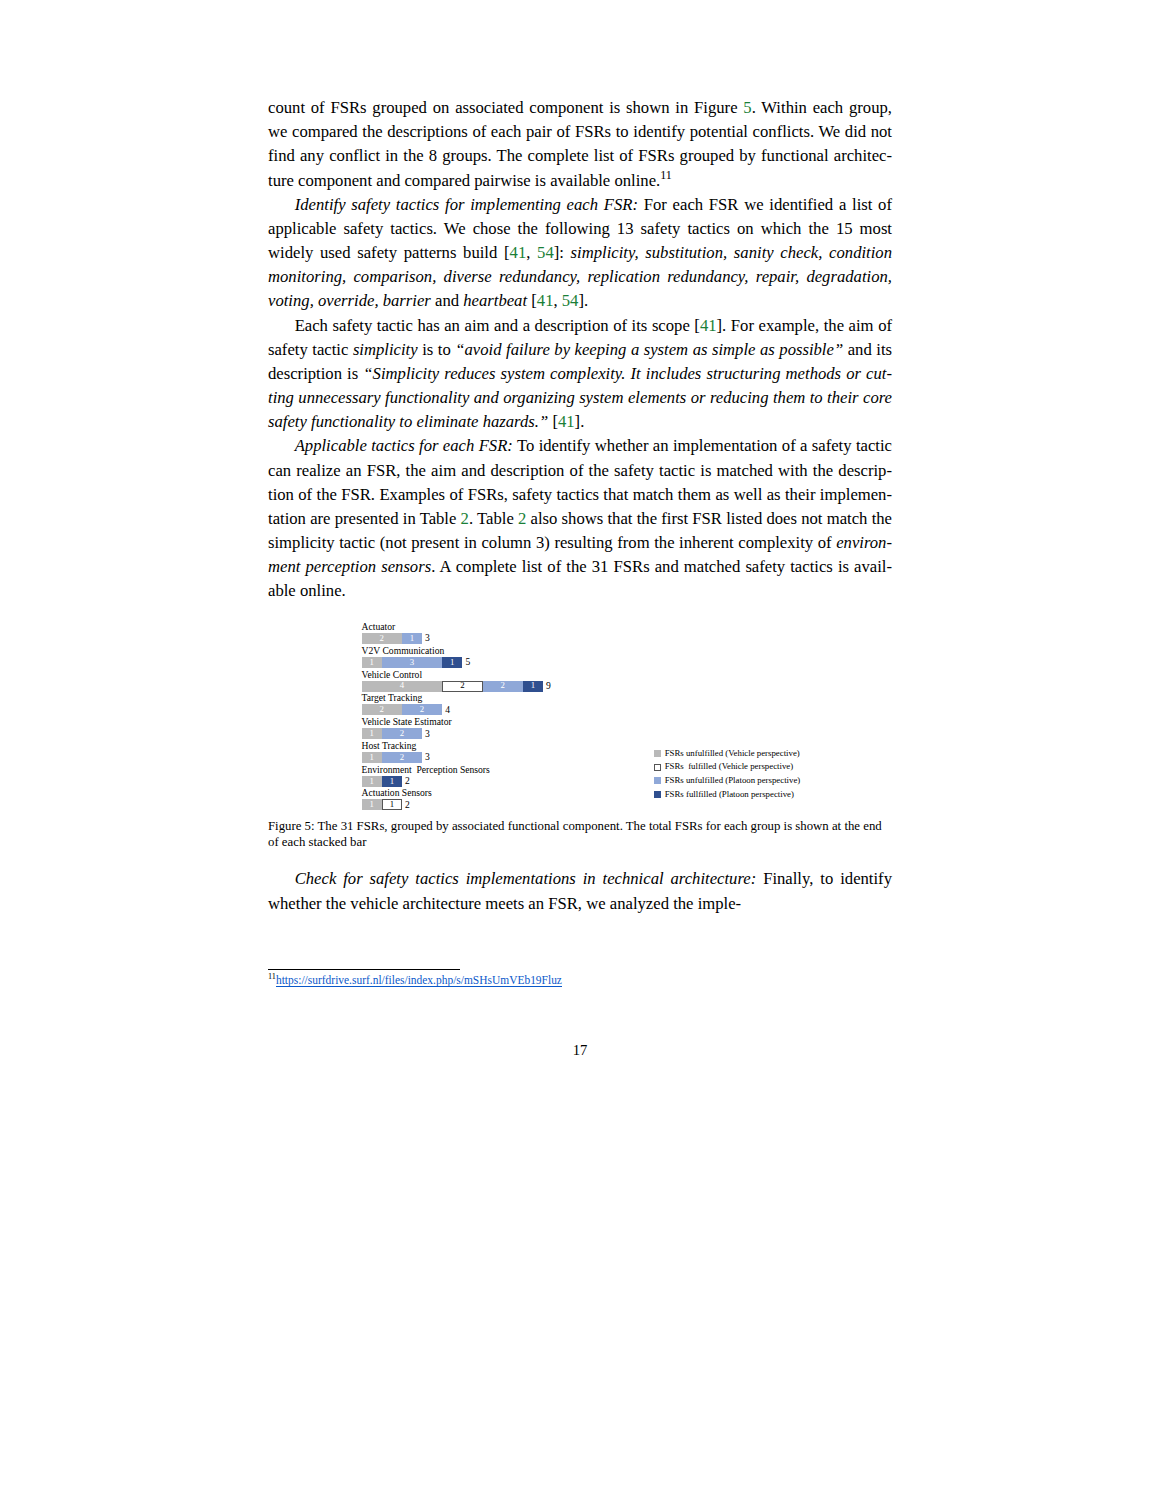count of FSRs grouped on associated component is shown in Figure 5. Within each group, we compared the descriptions of each pair of FSRs to identify potential conflicts. We did not find any conflict in the 8 groups. The complete list of FSRs grouped by functional architecture component and compared pairwise is available online.11
Identify safety tactics for implementing each FSR: For each FSR we identified a list of applicable safety tactics. We chose the following 13 safety tactics on which the 15 most widely used safety patterns build [41, 54]: simplicity, substitution, sanity check, condition monitoring, comparison, diverse redundancy, replication redundancy, repair, degradation, voting, override, barrier and heartbeat [41, 54].
Each safety tactic has an aim and a description of its scope [41]. For example, the aim of safety tactic simplicity is to “avoid failure by keeping a system as simple as possible” and its description is “Simplicity reduces system complexity. It includes structuring methods or cutting unnecessary functionality and organizing system elements or reducing them to their core safety functionality to eliminate hazards.” [41].
Applicable tactics for each FSR: To identify whether an implementation of a safety tactic can realize an FSR, the aim and description of the safety tactic is matched with the description of the FSR. Examples of FSRs, safety tactics that match them as well as their implementation are presented in Table 2. Table 2 also shows that the first FSR listed does not match the simplicity tactic (not present in column 3) resulting from the inherent complexity of environment perception sensors. A complete list of the 31 FSRs and matched safety tactics is available online.
FSRs unfulfilled (Vehicle perspective)
FSRs fulfilled (Vehicle perspective)
FSRs unfulfilled (Platoon perspective)
FSRs fullfilled (Platoon perspective)
Actuator
2
1
3
V2V Communication
1
3
1
5
Vehicle Control
4
2
2
1
9
Target Tracking
2
2
4
Vehicle State Estimator
1
2
3
Host Tracking
1
2
3
Environment Perception Sensors
1
1
2
Actuation Sensors
1
1
2
Figure 5: The 31 FSRs, grouped by associated functional component. The total FSRs for each group is shown at the end of each stacked bar
Check for safety tactics implementations in technical architecture: Finally, to identify whether the vehicle architecture meets an FSR, we analyzed the imple-
11https://surfdrive.surf.nl/files/index.php/s/mSHsUmVEb19Fluz
17